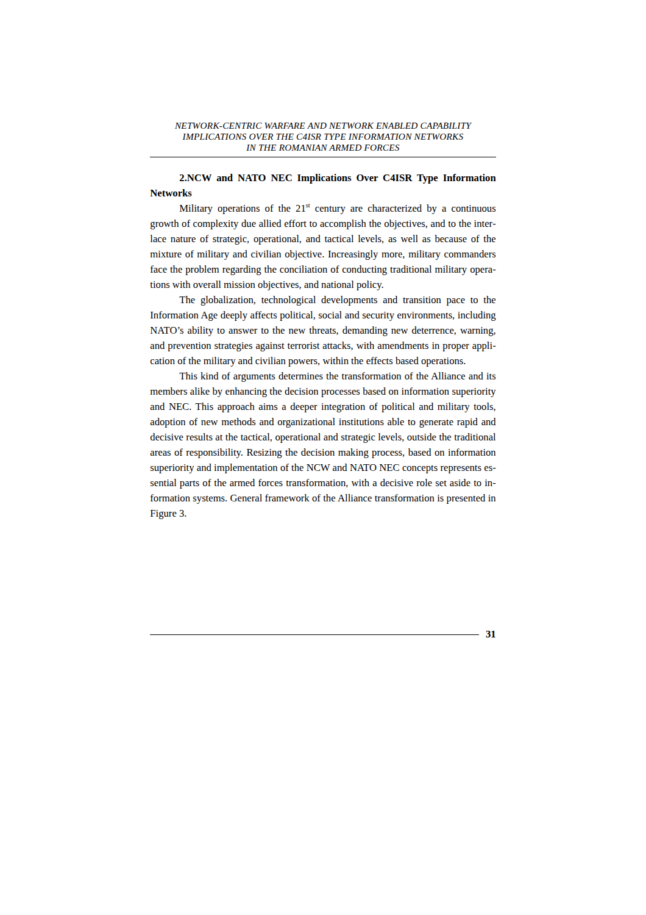NETWORK-CENTRIC WARFARE AND NETWORK ENABLED CAPABILITY
IMPLICATIONS OVER THE C4ISR TYPE INFORMATION NETWORKS
IN THE ROMANIAN ARMED FORCES
2.NCW and NATO NEC Implications Over C4ISR Type Information Networks
Military operations of the 21st century are characterized by a continuous growth of complexity due allied effort to accomplish the objectives, and to the interlace nature of strategic, operational, and tactical levels, as well as because of the mixture of military and civilian objective. Increasingly more, military commanders face the problem regarding the conciliation of conducting traditional military operations with overall mission objectives, and national policy.
The globalization, technological developments and transition pace to the Information Age deeply affects political, social and security environments, including NATO’s ability to answer to the new threats, demanding new deterrence, warning, and prevention strategies against terrorist attacks, with amendments in proper application of the military and civilian powers, within the effects based operations.
This kind of arguments determines the transformation of the Alliance and its members alike by enhancing the decision processes based on information superiority and NEC. This approach aims a deeper integration of political and military tools, adoption of new methods and organizational institutions able to generate rapid and decisive results at the tactical, operational and strategic levels, outside the traditional areas of responsibility. Resizing the decision making process, based on information superiority and implementation of the NCW and NATO NEC concepts represents essential parts of the armed forces transformation, with a decisive role set aside to information systems. General framework of the Alliance transformation is presented in Figure 3.
31